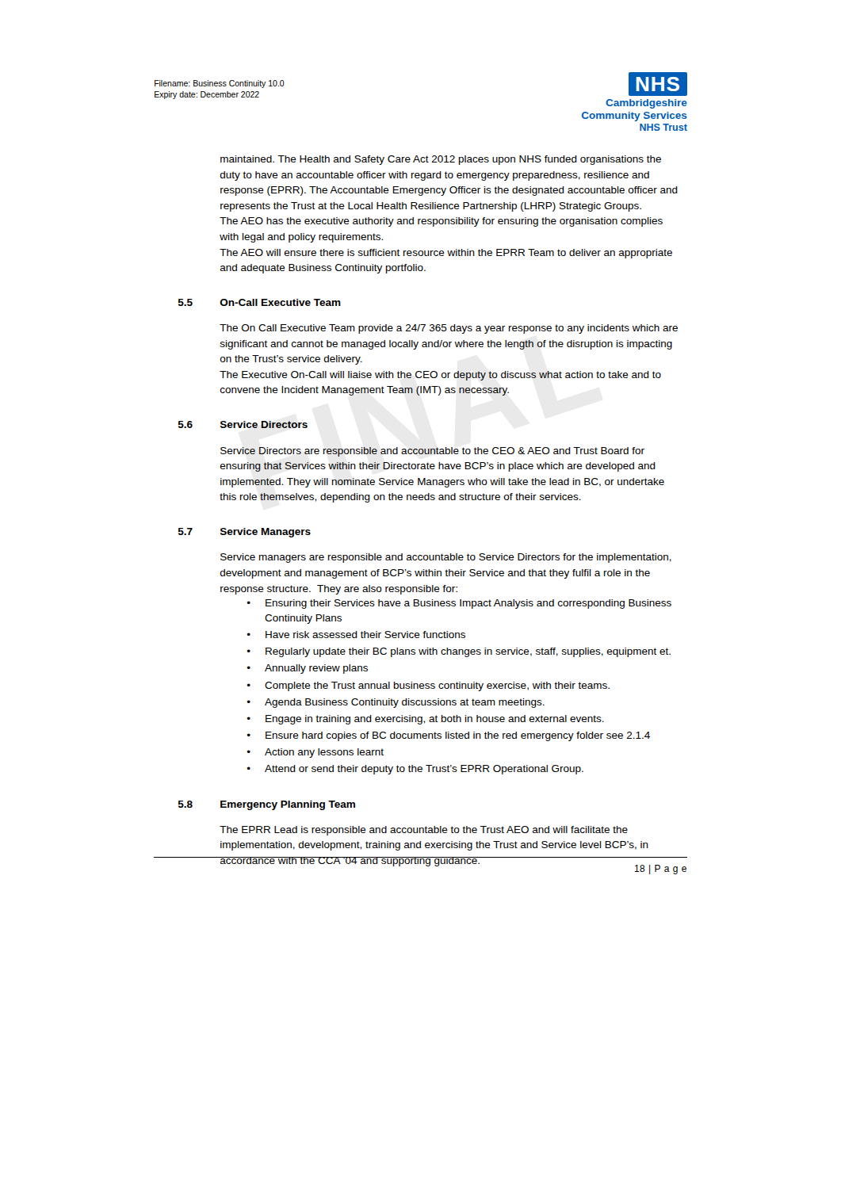FINAL
NHS
Cambridgeshire
Community Services
NHS Trust
Filename: Business Continuity 10.0
Expiry date: December 2022
maintained. The Health and Safety Care Act 2012 places upon NHS funded organisations the duty to have an accountable officer with regard to emergency preparedness, resilience and response (EPRR). The Accountable Emergency Officer is the designated accountable officer and represents the Trust at the Local Health Resilience Partnership (LHRP) Strategic Groups.
The AEO has the executive authority and responsibility for ensuring the organisation complies with legal and policy requirements.
The AEO will ensure there is sufficient resource within the EPRR Team to deliver an appropriate and adequate Business Continuity portfolio.
5.5 On-Call Executive Team
The On Call Executive Team provide a 24/7 365 days a year response to any incidents which are significant and cannot be managed locally and/or where the length of the disruption is impacting on the Trust’s service delivery.
The Executive On-Call will liaise with the CEO or deputy to discuss what action to take and to convene the Incident Management Team (IMT) as necessary.
5.6 Service Directors
Service Directors are responsible and accountable to the CEO & AEO and Trust Board for ensuring that Services within their Directorate have BCP’s in place which are developed and implemented. They will nominate Service Managers who will take the lead in BC, or undertake this role themselves, depending on the needs and structure of their services.
5.7 Service Managers
Service managers are responsible and accountable to Service Directors for the implementation, development and management of BCP’s within their Service and that they fulfil a role in the response structure. They are also responsible for:
Ensuring their Services have a Business Impact Analysis and corresponding Business Continuity Plans
Have risk assessed their Service functions
Regularly update their BC plans with changes in service, staff, supplies, equipment et.
Annually review plans
Complete the Trust annual business continuity exercise, with their teams.
Agenda Business Continuity discussions at team meetings.
Engage in training and exercising, at both in house and external events.
Ensure hard copies of BC documents listed in the red emergency folder see 2.1.4
Action any lessons learnt
Attend or send their deputy to the Trust’s EPRR Operational Group.
5.8 Emergency Planning Team
The EPRR Lead is responsible and accountable to the Trust AEO and will facilitate the implementation, development, training and exercising the Trust and Service level BCP’s, in accordance with the CCA ’04 and supporting guidance.
18 | P a g e